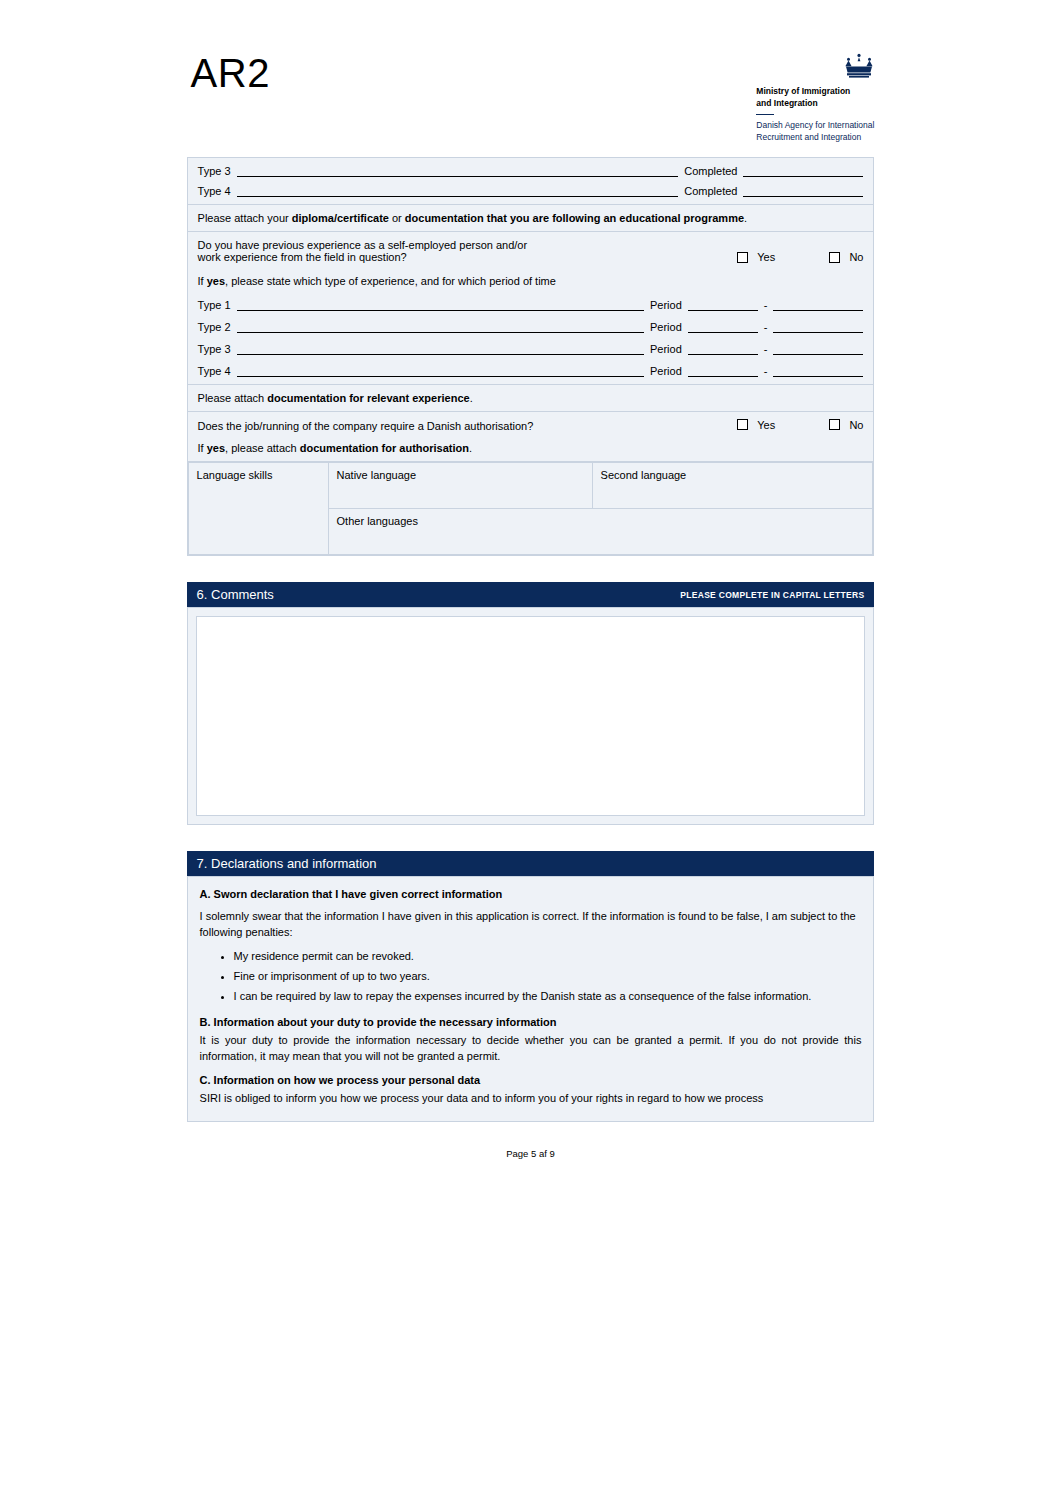AR2
Ministry of Immigration
and Integration
Danish Agency for International
Recruitment and Integration
Type 3 Completed
Type 4 Completed
Please attach your diploma/certificate or documentation that you are following an educational programme.
Do you have previous experience as a self-employed person and/or
work experience from the field in question?
Yes No
If yes, please state which type of experience, and for which period of time
Type 1 Period -
Type 2 Period -
Type 3 Period -
Type 4 Period -
Please attach documentation for relevant experience.
Does the job/running of the company require a Danish authorisation?
Yes No
If yes, please attach documentation for authorisation.
| Language skills | Native language | Second language |
| Other languages |
6. Comments PLEASE COMPLETE IN CAPITAL LETTERS
7. Declarations and information
A. Sworn declaration that I have given correct information
I solemnly swear that the information I have given in this application is correct. If the information is found to be false, I am subject to the following penalties:
My residence permit can be revoked.
Fine or imprisonment of up to two years.
I can be required by law to repay the expenses incurred by the Danish state as a consequence of the false information.
B. Information about your duty to provide the necessary information
It is your duty to provide the information necessary to decide whether you can be granted a permit. If you do not provide this information, it may mean that you will not be granted a permit.
C. Information on how we process your personal data
SIRI is obliged to inform you how we process your data and to inform you of your rights in regard to how we process
Page 5 af 9